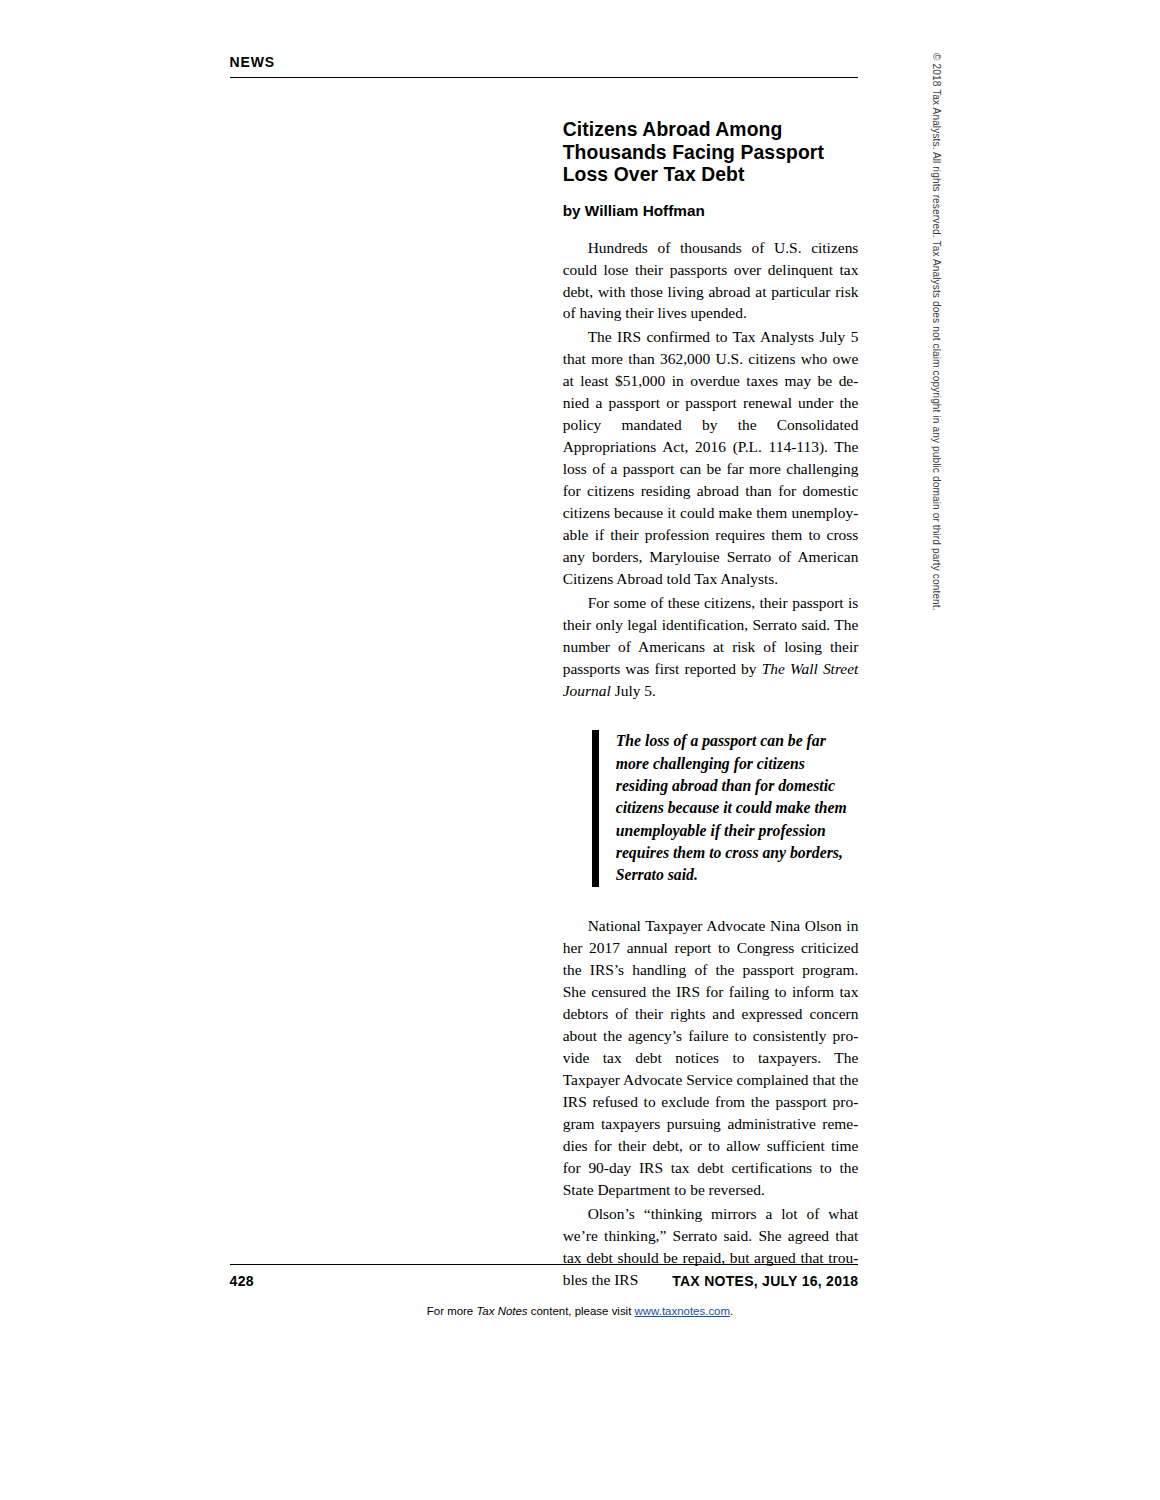NEWS
© 2018 Tax Analysts. All rights reserved. Tax Analysts does not claim copyright in any public domain or third party content.
Citizens Abroad Among Thousands Facing Passport Loss Over Tax Debt
by William Hoffman
Hundreds of thousands of U.S. citizens could lose their passports over delinquent tax debt, with those living abroad at particular risk of having their lives upended.
The IRS confirmed to Tax Analysts July 5 that more than 362,000 U.S. citizens who owe at least $51,000 in overdue taxes may be denied a passport or passport renewal under the policy mandated by the Consolidated Appropriations Act, 2016 (P.L. 114-113). The loss of a passport can be far more challenging for citizens residing abroad than for domestic citizens because it could make them unemployable if their profession requires them to cross any borders, Marylouise Serrato of American Citizens Abroad told Tax Analysts.
For some of these citizens, their passport is their only legal identification, Serrato said. The number of Americans at risk of losing their passports was first reported by The Wall Street Journal July 5.
The loss of a passport can be far more challenging for citizens residing abroad than for domestic citizens because it could make them unemployable if their profession requires them to cross any borders, Serrato said.
National Taxpayer Advocate Nina Olson in her 2017 annual report to Congress criticized the IRS’s handling of the passport program. She censured the IRS for failing to inform tax debtors of their rights and expressed concern about the agency’s failure to consistently provide tax debt notices to taxpayers. The Taxpayer Advocate Service complained that the IRS refused to exclude from the passport program taxpayers pursuing administrative remedies for their debt, or to allow sufficient time for 90-day IRS tax debt certifications to the State Department to be reversed.
Olson’s “thinking mirrors a lot of what we’re thinking,” Serrato said. She agreed that tax debt should be repaid, but argued that troubles the IRS
428
TAX NOTES, JULY 16, 2018
For more Tax Notes content, please visit www.taxnotes.com.